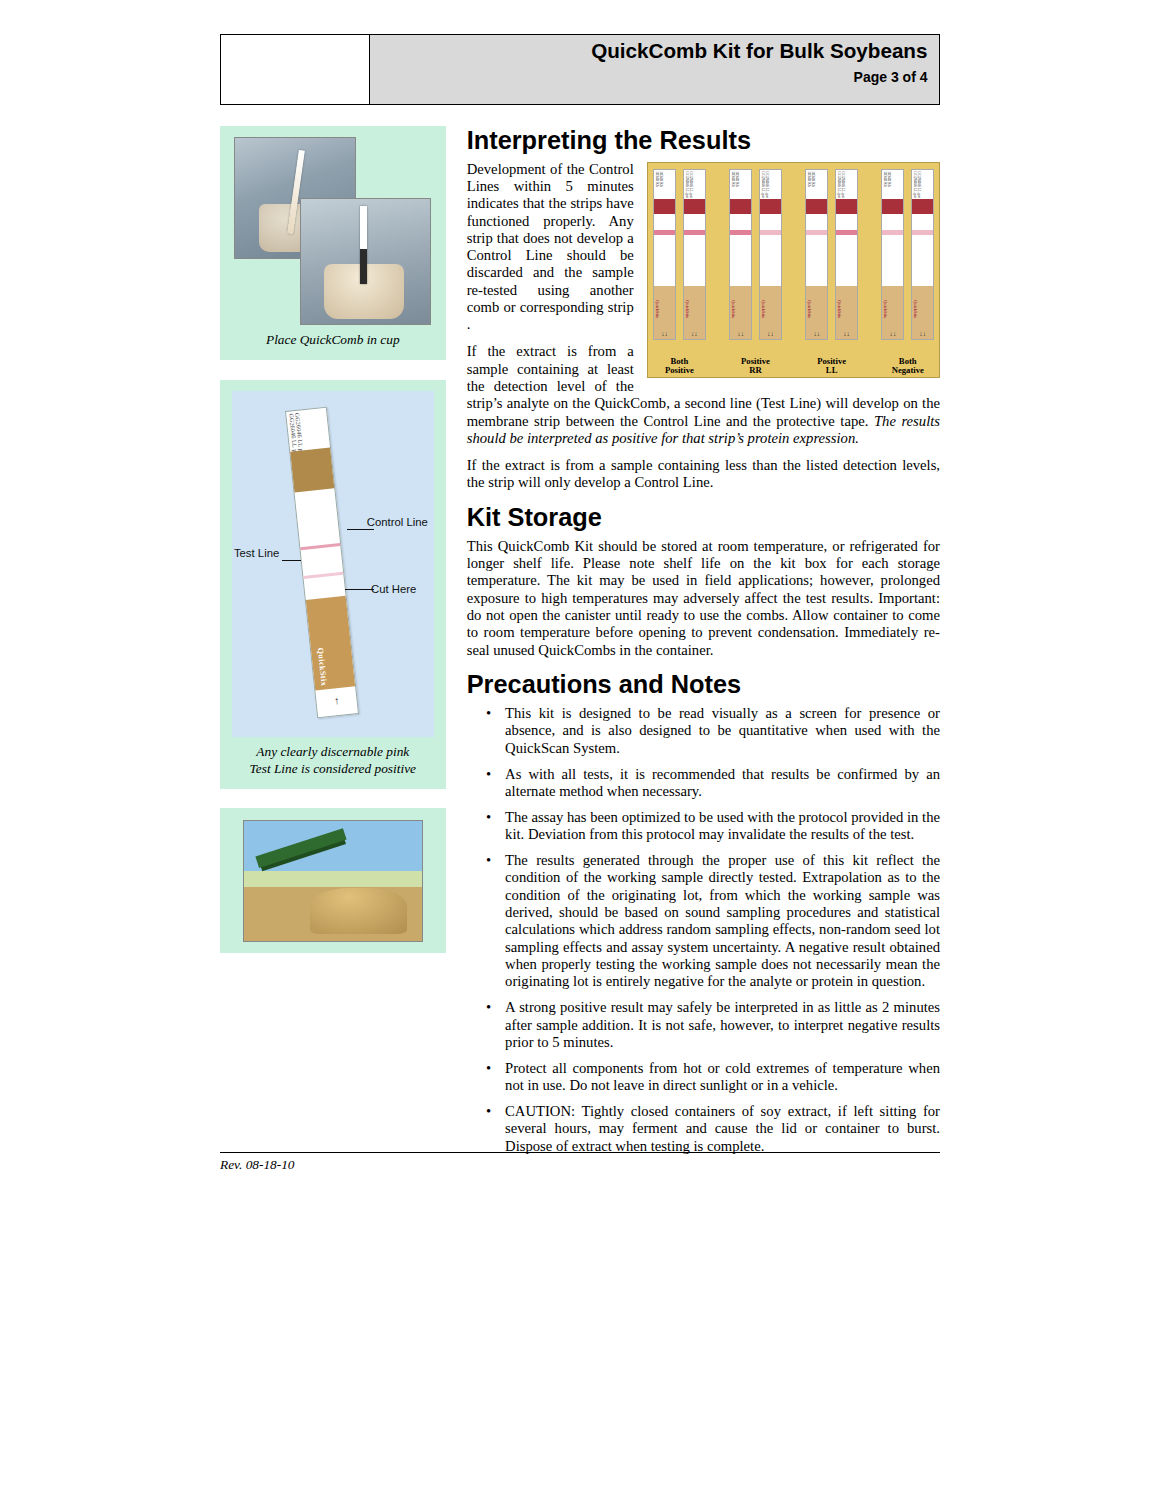QuickComb Kit for Bulk Soybeans
Page 3 of 4
Place QuickComb in cup
GG26046 LL pat
GG26046 LL pat
QuickStix
↑
Control Line
Test Line
Cut Here
Any clearly discernable pink
Test Line is considered positive
Interpreting the Results
10340 RS
10340 RS
QuickStix
↓↓
GG26046 LL pat
GG26046 LL pat
QuickStix
↓↓
Both
Positive
10340 RS
10340 RS
QuickStix
↓↓
GG26046 LL pat
GG26046 LL pat
QuickStix
↓↓
Positive
RR
10340 RS
10340 RS
QuickStix
↓↓
GG26046 LL pat
GG26046 LL pat
QuickStix
↓↓
Positive
LL
10340 RS
10340 RS
QuickStix
↓↓
GG26046 LL pat
GG26046 LL pat
QuickStix
↓↓
Both
Negative
Development of the Control Lines within 5 minutes indicates that the strips have functioned properly. Any strip that does not develop a Control Line should be discarded and the sample re-tested using another comb or corresponding strip .
If the extract is from a sample containing at least the detection level of the strip’s analyte on the QuickComb, a second line (Test Line) will develop on the membrane strip between the Control Line and the protective tape. The results should be interpreted as positive for that strip’s protein expression.
If the extract is from a sample containing less than the listed detection levels, the strip will only develop a Control Line.
Kit Storage
This QuickComb Kit should be stored at room temperature, or refrigerated for longer shelf life. Please note shelf life on the kit box for each storage temperature. The kit may be used in field applications; however, prolonged exposure to high temperatures may adversely affect the test results. Important: do not open the canister until ready to use the combs. Allow container to come to room temperature before opening to prevent condensation. Immediately re-seal unused QuickCombs in the container.
Precautions and Notes
This kit is designed to be read visually as a screen for presence or absence, and is also designed to be quantitative when used with the QuickScan System.
As with all tests, it is recommended that results be confirmed by an alternate method when necessary.
The assay has been optimized to be used with the protocol provided in the kit. Deviation from this protocol may invalidate the results of the test.
The results generated through the proper use of this kit reflect the condition of the working sample directly tested. Extrapolation as to the condition of the originating lot, from which the working sample was derived, should be based on sound sampling procedures and statistical calculations which address random sampling effects, non-random seed lot sampling effects and assay system uncertainty. A negative result obtained when properly testing the working sample does not necessarily mean the originating lot is entirely negative for the analyte or protein in question.
A strong positive result may safely be interpreted in as little as 2 minutes after sample addition. It is not safe, however, to interpret negative results prior to 5 minutes.
Protect all components from hot or cold extremes of temperature when not in use. Do not leave in direct sunlight or in a vehicle.
CAUTION: Tightly closed containers of soy extract, if left sitting for several hours, may ferment and cause the lid or container to burst. Dispose of extract when testing is complete.
Rev. 08-18-10